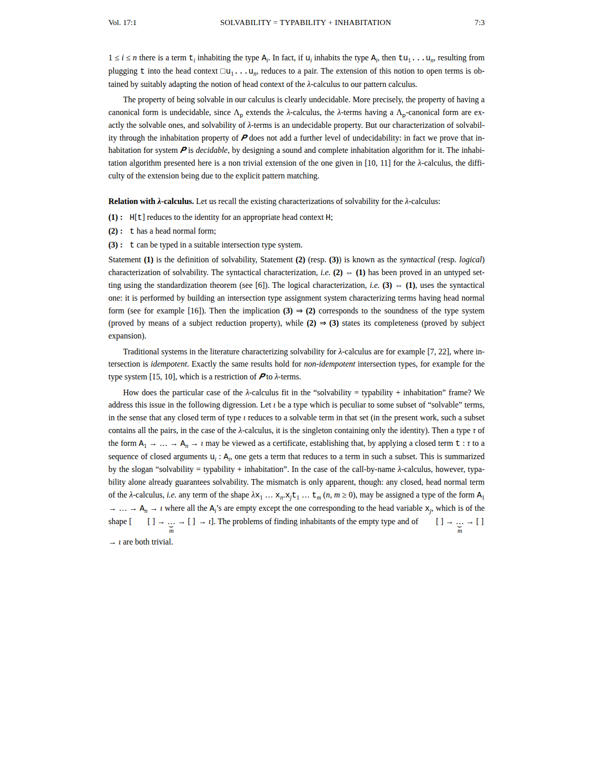Vol. 17:1 SOLVABILITY = TYPABILITY + INHABITATION 7:3
1 ≤ i ≤ n there is a term ti inhabiting the type Ai. In fact, if ui inhabits the type Ai, then tu1...un, resulting from plugging t into the head context □u1...un, reduces to a pair. The extension of this notion to open terms is obtained by suitably adapting the notion of head context of the λ-calculus to our pattern calculus.
The property of being solvable in our calculus is clearly undecidable. More precisely, the property of having a canonical form is undecidable, since Λp extends the λ-calculus, the λ-terms having a Λp-canonical form are exactly the solvable ones, and solvability of λ-terms is an undecidable property. But our characterization of solvability through the inhabitation property of 𝑷 does not add a further level of undecidability: in fact we prove that inhabitation for system 𝑷 is decidable, by designing a sound and complete inhabitation algorithm for it. The inhabitation algorithm presented here is a non trivial extension of the one given in [10, 11] for the λ-calculus, the difficulty of the extension being due to the explicit pattern matching.
Relation with λ-calculus. Let us recall the existing characterizations of solvability for the λ-calculus:
(1) : H[t] reduces to the identity for an appropriate head context H;
(2) : t has a head normal form;
(3) : t can be typed in a suitable intersection type system.
Statement (1) is the definition of solvability, Statement (2) (resp. (3)) is known as the syntactical (resp. logical) characterization of solvability. The syntactical characterization, i.e. (2) ⇔ (1) has been proved in an untyped setting using the standardization theorem (see [6]). The logical characterization, i.e. (3) ⇔ (1), uses the syntactical one: it is performed by building an intersection type assignment system characterizing terms having head normal form (see for example [16]). Then the implication (3) ⇒ (2) corresponds to the soundness of the type system (proved by means of a subject reduction property), while (2) ⇒ (3) states its completeness (proved by subject expansion).
Traditional systems in the literature characterizing solvability for λ-calculus are for example [7, 22], where intersection is idempotent. Exactly the same results hold for non-idempotent intersection types, for example for the type system [15, 10], which is a restriction of 𝑷 to λ-terms.
How does the particular case of the λ-calculus fit in the “solvability = typability + inhabitation” frame? We address this issue in the following digression. Let ι be a type which is peculiar to some subset of “solvable” terms, in the sense that any closed term of type ι reduces to a solvable term in that set (in the present work, such a subset contains all the pairs, in the case of the λ-calculus, it is the singleton containing only the identity). Then a type τ of the form A1 → … → An → ι may be viewed as a certificate, establishing that, by applying a closed term t : τ to a sequence of closed arguments ui : Ai, one gets a term that reduces to a term in such a subset. This is summarized by the slogan “solvability = typability + inhabitation”. In the case of the call-by-name λ-calculus, however, typability alone already guarantees solvability. The mismatch is only apparent, though: any closed, head normal term of the λ-calculus, i.e. any term of the shape λx1 … xn.xjt1 … tm (n, m ≥ 0), may be assigned a type of the form A1 → … → An → ι where all the Ai’s are empty except the one corresponding to the head variable xj, which is of the shape [[ ] → … → [ ]⏟m → ι]. The problems of finding inhabitants of the empty type and of [ ] → … → [ ]⏟m → ι are both trivial.